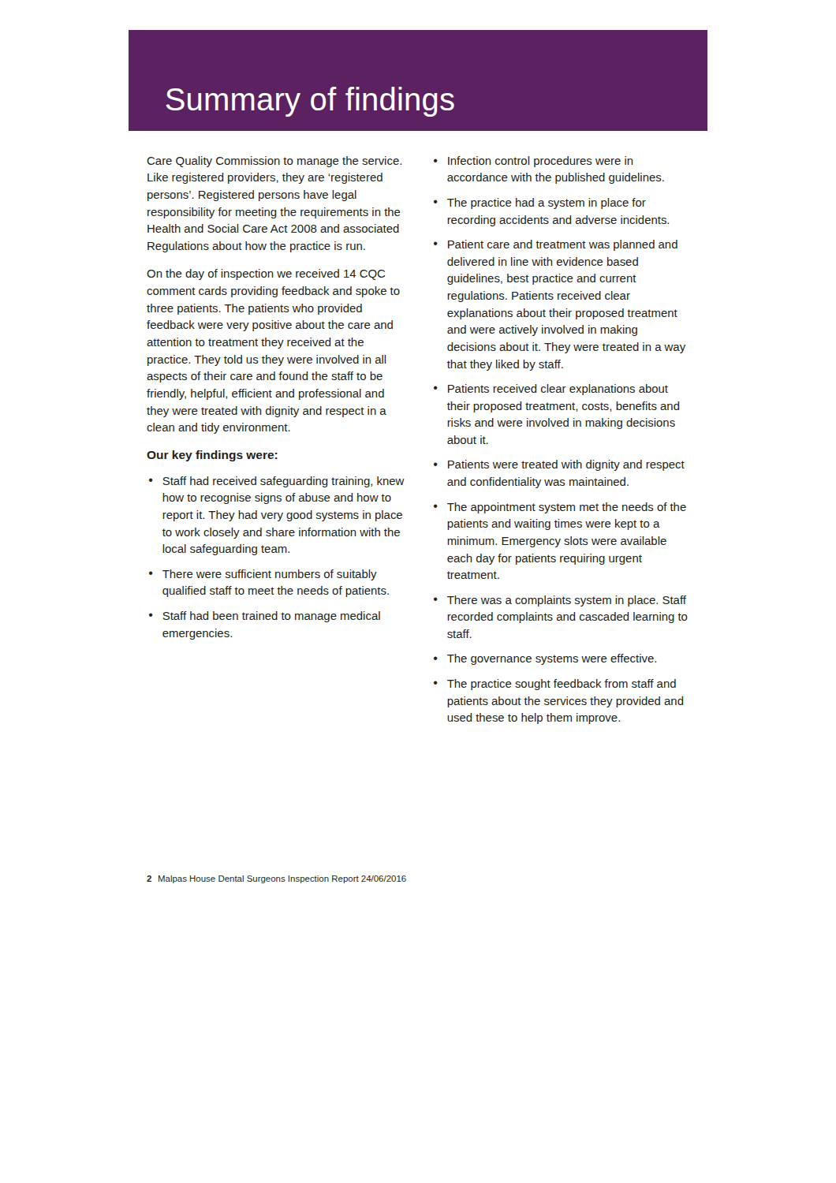Summary of findings
Care Quality Commission to manage the service. Like registered providers, they are ‘registered persons’. Registered persons have legal responsibility for meeting the requirements in the Health and Social Care Act 2008 and associated Regulations about how the practice is run.
On the day of inspection we received 14 CQC comment cards providing feedback and spoke to three patients. The patients who provided feedback were very positive about the care and attention to treatment they received at the practice. They told us they were involved in all aspects of their care and found the staff to be friendly, helpful, efficient and professional and they were treated with dignity and respect in a clean and tidy environment.
Our key findings were:
Staff had received safeguarding training, knew how to recognise signs of abuse and how to report it. They had very good systems in place to work closely and share information with the local safeguarding team.
There were sufficient numbers of suitably qualified staff to meet the needs of patients.
Staff had been trained to manage medical emergencies.
Infection control procedures were in accordance with the published guidelines.
The practice had a system in place for recording accidents and adverse incidents.
Patient care and treatment was planned and delivered in line with evidence based guidelines, best practice and current regulations. Patients received clear explanations about their proposed treatment and were actively involved in making decisions about it. They were treated in a way that they liked by staff.
Patients received clear explanations about their proposed treatment, costs, benefits and risks and were involved in making decisions about it.
Patients were treated with dignity and respect and confidentiality was maintained.
The appointment system met the needs of the patients and waiting times were kept to a minimum. Emergency slots were available each day for patients requiring urgent treatment.
There was a complaints system in place. Staff recorded complaints and cascaded learning to staff.
The governance systems were effective.
The practice sought feedback from staff and patients about the services they provided and used these to help them improve.
2 Malpas House Dental Surgeons Inspection Report 24/06/2016